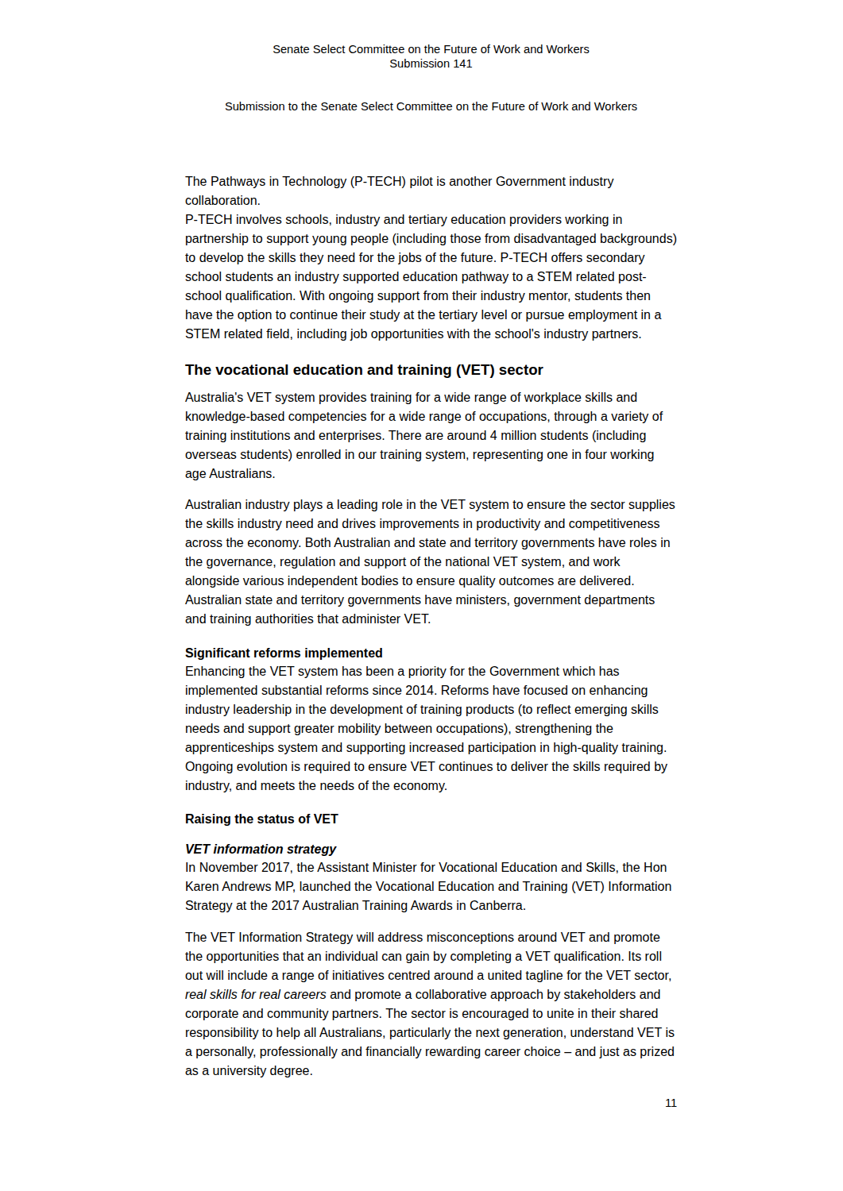Senate Select Committee on the Future of Work and Workers Submission 141
Submission to the Senate Select Committee on the Future of Work and Workers
The Pathways in Technology (P-TECH) pilot is another Government industry collaboration.
P-TECH involves schools, industry and tertiary education providers working in partnership to support young people (including those from disadvantaged backgrounds) to develop the skills they need for the jobs of the future. P-TECH offers secondary school students an industry supported education pathway to a STEM related post-school qualification. With ongoing support from their industry mentor, students then have the option to continue their study at the tertiary level or pursue employment in a STEM related field, including job opportunities with the school's industry partners.
The vocational education and training (VET) sector
Australia's VET system provides training for a wide range of workplace skills and knowledge-based competencies for a wide range of occupations, through a variety of training institutions and enterprises. There are around 4 million students (including overseas students) enrolled in our training system, representing one in four working age Australians.
Australian industry plays a leading role in the VET system to ensure the sector supplies the skills industry need and drives improvements in productivity and competitiveness across the economy. Both Australian and state and territory governments have roles in the governance, regulation and support of the national VET system, and work alongside various independent bodies to ensure quality outcomes are delivered. Australian state and territory governments have ministers, government departments and training authorities that administer VET.
Significant reforms implemented
Enhancing the VET system has been a priority for the Government which has implemented substantial reforms since 2014. Reforms have focused on enhancing industry leadership in the development of training products (to reflect emerging skills needs and support greater mobility between occupations), strengthening the apprenticeships system and supporting increased participation in high-quality training. Ongoing evolution is required to ensure VET continues to deliver the skills required by industry, and meets the needs of the economy.
Raising the status of VET
VET information strategy
In November 2017, the Assistant Minister for Vocational Education and Skills, the Hon Karen Andrews MP, launched the Vocational Education and Training (VET) Information Strategy at the 2017 Australian Training Awards in Canberra.
The VET Information Strategy will address misconceptions around VET and promote the opportunities that an individual can gain by completing a VET qualification. Its roll out will include a range of initiatives centred around a united tagline for the VET sector, real skills for real careers and promote a collaborative approach by stakeholders and corporate and community partners. The sector is encouraged to unite in their shared responsibility to help all Australians, particularly the next generation, understand VET is a personally, professionally and financially rewarding career choice – and just as prized as a university degree.
11